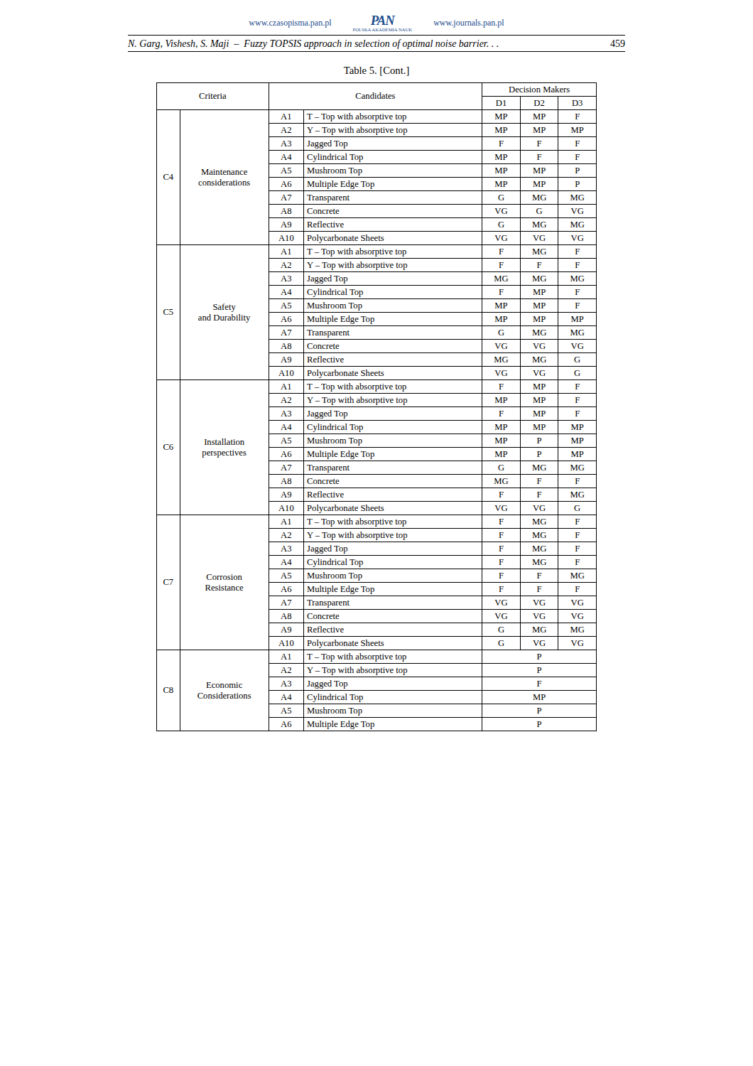www.czasopisma.pan.pl
PAN POLSKA AKADEMIA NAUK
www.journals.pan.pl
N. Garg, Vishesh, S. Maji – Fuzzy TOPSIS approach in selection of optimal noise barrier. . . 459
Table 5. [Cont.]
| Criteria | Candidates | Decision Makers |
| --- | --- | --- |
| D1 | D2 | D3 |
| C4 | Maintenance considerations | A1 | T – Top with absorptive top | MP | MP | F |
| A2 | Y – Top with absorptive top | MP | MP | MP |
| A3 | Jagged Top | F | F | F |
| A4 | Cylindrical Top | MP | F | F |
| A5 | Mushroom Top | MP | MP | P |
| A6 | Multiple Edge Top | MP | MP | P |
| A7 | Transparent | G | MG | MG |
| A8 | Concrete | VG | G | VG |
| A9 | Reflective | G | MG | MG |
| A10 | Polycarbonate Sheets | VG | VG | VG |
| C5 | Safety and Durability | A1 | T – Top with absorptive top | F | MG | F |
| A2 | Y – Top with absorptive top | F | F | F |
| A3 | Jagged Top | MG | MG | MG |
| A4 | Cylindrical Top | F | MP | F |
| A5 | Mushroom Top | MP | MP | F |
| A6 | Multiple Edge Top | MP | MP | MP |
| A7 | Transparent | G | MG | MG |
| A8 | Concrete | VG | VG | VG |
| A9 | Reflective | MG | MG | G |
| A10 | Polycarbonate Sheets | VG | VG | G |
| C6 | Installation perspectives | A1 | T – Top with absorptive top | F | MP | F |
| A2 | Y – Top with absorptive top | MP | MP | F |
| A3 | Jagged Top | F | MP | F |
| A4 | Cylindrical Top | MP | MP | MP |
| A5 | Mushroom Top | MP | P | MP |
| A6 | Multiple Edge Top | MP | P | MP |
| A7 | Transparent | G | MG | MG |
| A8 | Concrete | MG | F | F |
| A9 | Reflective | F | F | MG |
| A10 | Polycarbonate Sheets | VG | VG | G |
| C7 | Corrosion Resistance | A1 | T – Top with absorptive top | F | MG | F |
| A2 | Y – Top with absorptive top | F | MG | F |
| A3 | Jagged Top | F | MG | F |
| A4 | Cylindrical Top | F | MG | F |
| A5 | Mushroom Top | F | F | MG |
| A6 | Multiple Edge Top | F | F | F |
| A7 | Transparent | VG | VG | VG |
| A8 | Concrete | VG | VG | VG |
| A9 | Reflective | G | MG | MG |
| A10 | Polycarbonate Sheets | G | VG | VG |
| C8 | Economic Considerations | A1 | T – Top with absorptive top | P |
| A2 | Y – Top with absorptive top | P |
| A3 | Jagged Top | F |
| A4 | Cylindrical Top | MP |
| A5 | Mushroom Top | P |
| A6 | Multiple Edge Top | P |